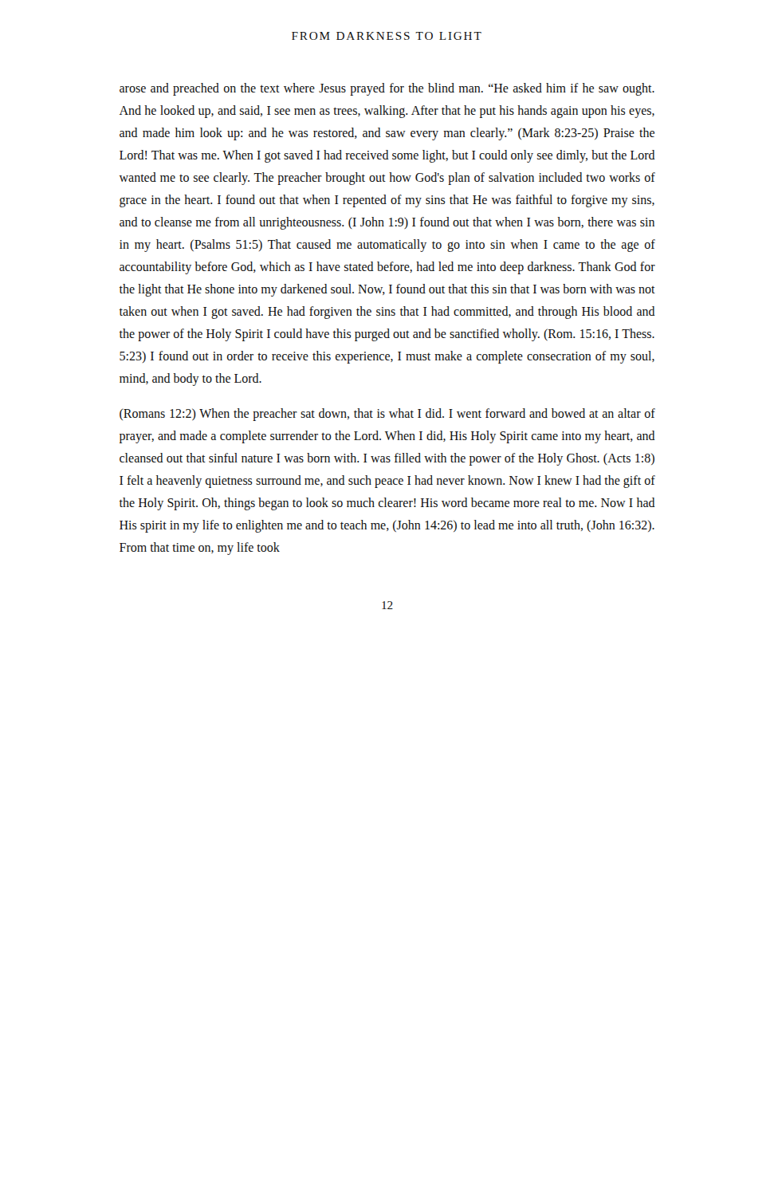From Darkness to Light
arose and preached on the text where Jesus prayed for the blind man. “He asked him if he saw ought. And he looked up, and said, I see men as trees, walking. After that he put his hands again upon his eyes, and made him look up: and he was restored, and saw every man clearly.” (Mark 8:23-25) Praise the Lord! That was me. When I got saved I had received some light, but I could only see dimly, but the Lord wanted me to see clearly. The preacher brought out how God's plan of salvation included two works of grace in the heart. I found out that when I repented of my sins that He was faithful to forgive my sins, and to cleanse me from all unrighteousness. (I John 1:9) I found out that when I was born, there was sin in my heart. (Psalms 51:5) That caused me automatically to go into sin when I came to the age of accountability before God, which as I have stated before, had led me into deep darkness. Thank God for the light that He shone into my darkened soul. Now, I found out that this sin that I was born with was not taken out when I got saved. He had forgiven the sins that I had committed, and through His blood and the power of the Holy Spirit I could have this purged out and be sanctified wholly. (Rom. 15:16, I Thess. 5:23) I found out in order to receive this experience, I must make a complete consecration of my soul, mind, and body to the Lord.
(Romans 12:2) When the preacher sat down, that is what I did. I went forward and bowed at an altar of prayer, and made a complete surrender to the Lord. When I did, His Holy Spirit came into my heart, and cleansed out that sinful nature I was born with. I was filled with the power of the Holy Ghost. (Acts 1:8) I felt a heavenly quietness surround me, and such peace I had never known. Now I knew I had the gift of the Holy Spirit. Oh, things began to look so much clearer! His word became more real to me. Now I had His spirit in my life to enlighten me and to teach me, (John 14:26) to lead me into all truth, (John 16:32). From that time on, my life took
12